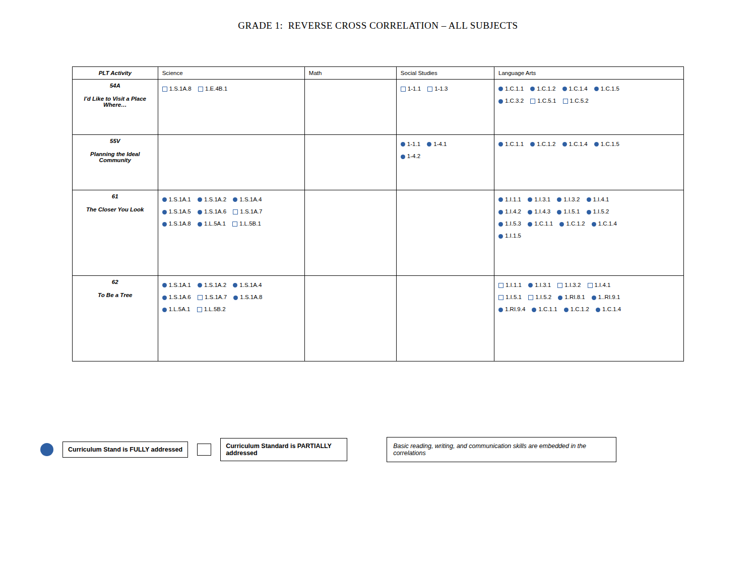GRADE 1: REVERSE CROSS CORRELATION – ALL SUBJECTS
| PLT Activity | Science | Math | Social Studies | Language Arts |
| --- | --- | --- | --- | --- |
| 54A I’d Like to Visit a Place Where… | 1.S.1A.8 1.E.4B.1 | | 1-1.1 1-1.3 | 1.C.1.1 1.C.1.2 1.C.1.4 1.C.1.5 1.C.3.2 1.C.5.1 1.C.5.2 |
| 55V Planning the Ideal Community | | | 1-1.1 1-4.1 1-4.2 | 1.C.1.1 1.C.1.2 1.C.1.4 1.C.1.5 |
| 61 The Closer You Look | 1.S.1A.1 1.S.1A.2 1.S.1A.4 1.S.1A.5 1.S.1A.6 1.S.1A.7 1.S.1A.8 1.L.5A.1 1.L.5B.1 | | | 1.I.1.1 1.I.3.1 1.I.3.2 1.I.4.1 1.I.4.2 1.I.4.3 1.I.5.1 1.I.5.2 1.I.5.3 1.C.1.1 1.C.1.2 1.C.1.4 1.I.1.5 |
| 62 To Be a Tree | 1.S.1A.1 1.S.1A.2 1.S.1A.4 1.S.1A.6 1.S.1A.7 1.S.1A.8 1.L.5A.1 1.L.5B.2 | | | 1.I.1.1 1.I.3.1 1.I.3.2 1.I.4.1 1.I.5.1 1.I.5.2 1.RI.8.1 1..RI.9.1 1.RI.9.4 1.C.1.1 1.C.1.2 1.C.1.4 |
Curriculum Stand is FULLY addressed
Curriculum Standard is PARTIALLY addressed
Basic reading, writing, and communication skills are embedded in the correlations